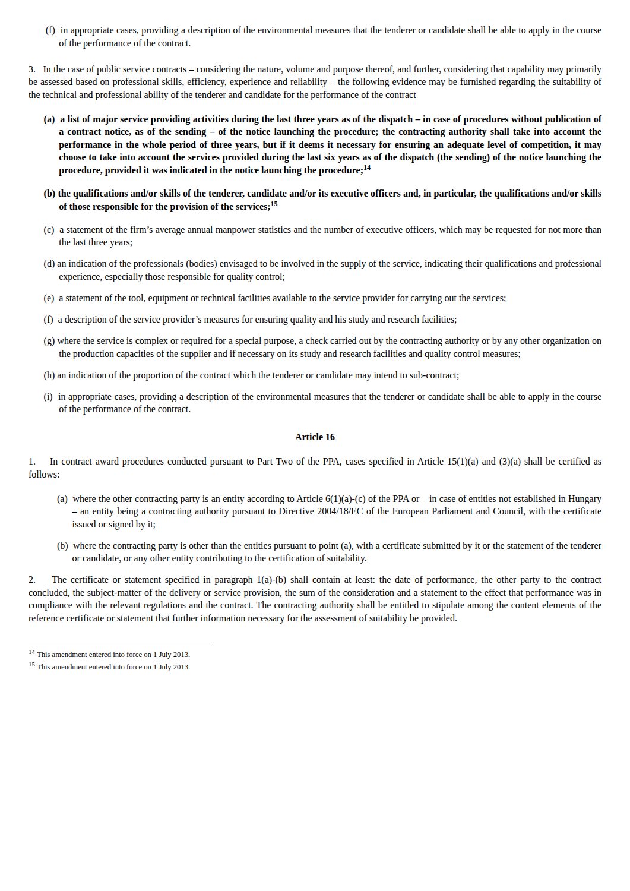(f) in appropriate cases, providing a description of the environmental measures that the tenderer or candidate shall be able to apply in the course of the performance of the contract.
3. In the case of public service contracts – considering the nature, volume and purpose thereof, and further, considering that capability may primarily be assessed based on professional skills, efficiency, experience and reliability – the following evidence may be furnished regarding the suitability of the technical and professional ability of the tenderer and candidate for the performance of the contract
(a) a list of major service providing activities during the last three years as of the dispatch – in case of procedures without publication of a contract notice, as of the sending – of the notice launching the procedure; the contracting authority shall take into account the performance in the whole period of three years, but if it deems it necessary for ensuring an adequate level of competition, it may choose to take into account the services provided during the last six years as of the dispatch (the sending) of the notice launching the procedure, provided it was indicated in the notice launching the procedure;14
(b) the qualifications and/or skills of the tenderer, candidate and/or its executive officers and, in particular, the qualifications and/or skills of those responsible for the provision of the services;15
(c) a statement of the firm’s average annual manpower statistics and the number of executive officers, which may be requested for not more than the last three years;
(d) an indication of the professionals (bodies) envisaged to be involved in the supply of the service, indicating their qualifications and professional experience, especially those responsible for quality control;
(e) a statement of the tool, equipment or technical facilities available to the service provider for carrying out the services;
(f) a description of the service provider’s measures for ensuring quality and his study and research facilities;
(g) where the service is complex or required for a special purpose, a check carried out by the contracting authority or by any other organization on the production capacities of the supplier and if necessary on its study and research facilities and quality control measures;
(h) an indication of the proportion of the contract which the tenderer or candidate may intend to sub-contract;
(i) in appropriate cases, providing a description of the environmental measures that the tenderer or candidate shall be able to apply in the course of the performance of the contract.
Article 16
1. In contract award procedures conducted pursuant to Part Two of the PPA, cases specified in Article 15(1)(a) and (3)(a) shall be certified as follows:
(a) where the other contracting party is an entity according to Article 6(1)(a)-(c) of the PPA or – in case of entities not established in Hungary – an entity being a contracting authority pursuant to Directive 2004/18/EC of the European Parliament and Council, with the certificate issued or signed by it;
(b) where the contracting party is other than the entities pursuant to point (a), with a certificate submitted by it or the statement of the tenderer or candidate, or any other entity contributing to the certification of suitability.
2. The certificate or statement specified in paragraph 1(a)-(b) shall contain at least: the date of performance, the other party to the contract concluded, the subject-matter of the delivery or service provision, the sum of the consideration and a statement to the effect that performance was in compliance with the relevant regulations and the contract. The contracting authority shall be entitled to stipulate among the content elements of the reference certificate or statement that further information necessary for the assessment of suitability be provided.
14 This amendment entered into force on 1 July 2013.
15 This amendment entered into force on 1 July 2013.